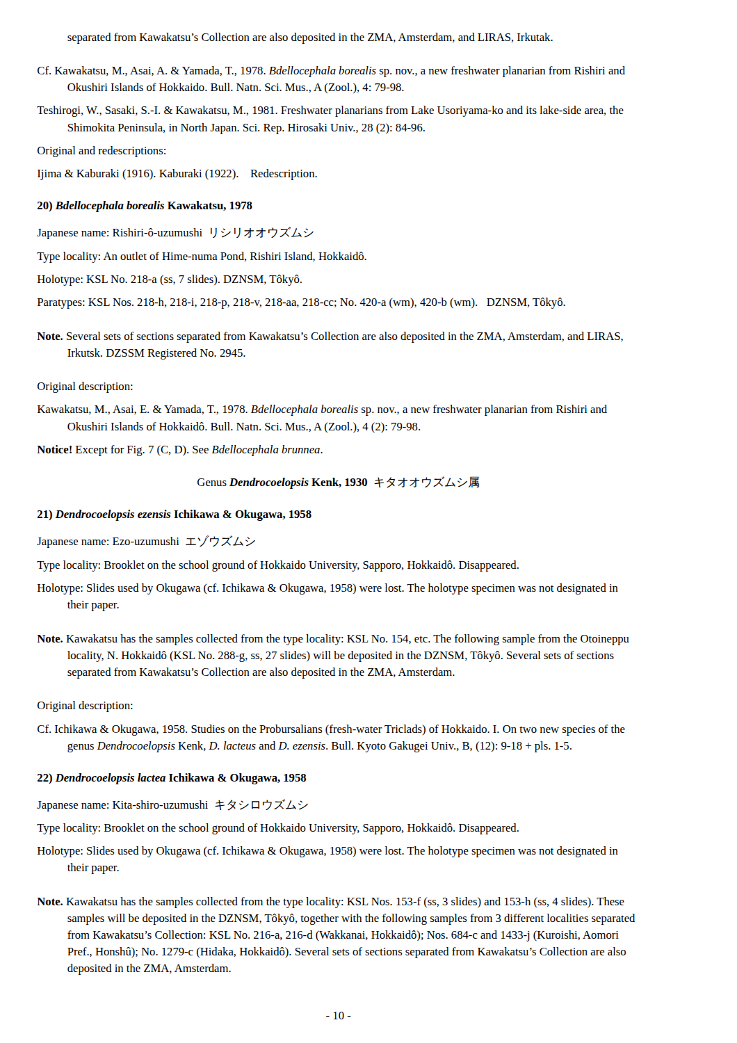separated from Kawakatsu’s Collection are also deposited in the ZMA, Amsterdam, and LIRAS, Irkutak.
Cf. Kawakatsu, M., Asai, A. & Yamada, T., 1978. Bdellocephala borealis sp. nov., a new freshwater planarian from Rishiri and Okushiri Islands of Hokkaido. Bull. Natn. Sci. Mus., A (Zool.), 4: 79-98.
Teshirogi, W., Sasaki, S.-I. & Kawakatsu, M., 1981. Freshwater planarians from Lake Usoriyama-ko and its lake-side area, the Shimokita Peninsula, in North Japan. Sci. Rep. Hirosaki Univ., 28 (2): 84-96.
Original and redescriptions:
Ijima & Kaburaki (1916). Kaburaki (1922). Redescription.
20) Bdellocephala borealis Kawakatsu, 1978
Japanese name: Rishiri-ô-uzumushi リシリオオウズムシ
Type locality: An outlet of Hime-numa Pond, Rishiri Island, Hokkaidô.
Holotype: KSL No. 218-a (ss, 7 slides). DZNSM, Tôkyô.
Paratypes: KSL Nos. 218-h, 218-i, 218-p, 218-v, 218-aa, 218-cc; No. 420-a (wm), 420-b (wm). DZNSM, Tôkyô.
Note. Several sets of sections separated from Kawakatsu’s Collection are also deposited in the ZMA, Amsterdam, and LIRAS, Irkutsk. DZSSM Registered No. 2945.
Original description:
Kawakatsu, M., Asai, E. & Yamada, T., 1978. Bdellocephala borealis sp. nov., a new freshwater planarian from Rishiri and Okushiri Islands of Hokkaidô. Bull. Natn. Sci. Mus., A (Zool.), 4 (2): 79-98.
Notice! Except for Fig. 7 (C, D). See Bdellocephala brunnea.
Genus Dendrocoelopsis Kenk, 1930 キタオオウズムシ属
21) Dendrocoelopsis ezensis Ichikawa & Okugawa, 1958
Japanese name: Ezo-uzumushi エゾウズムシ
Type locality: Brooklet on the school ground of Hokkaido University, Sapporo, Hokkaidô. Disappeared.
Holotype: Slides used by Okugawa (cf. Ichikawa & Okugawa, 1958) were lost. The holotype specimen was not designated in their paper.
Note. Kawakatsu has the samples collected from the type locality: KSL No. 154, etc. The following sample from the Otoineppu locality, N. Hokkaidô (KSL No. 288-g, ss, 27 slides) will be deposited in the DZNSM, Tôkyô. Several sets of sections separated from Kawakatsu’s Collection are also deposited in the ZMA, Amsterdam.
Original description:
Cf. Ichikawa & Okugawa, 1958. Studies on the Probursalians (fresh-water Triclads) of Hokkaido. I. On two new species of the genus Dendrocoelopsis Kenk, D. lacteus and D. ezensis. Bull. Kyoto Gakugei Univ., B, (12): 9-18 + pls. 1-5.
22) Dendrocoelopsis lactea Ichikawa & Okugawa, 1958
Japanese name: Kita-shiro-uzumushi キタシロウズムシ
Type locality: Brooklet on the school ground of Hokkaido University, Sapporo, Hokkaidô. Disappeared.
Holotype: Slides used by Okugawa (cf. Ichikawa & Okugawa, 1958) were lost. The holotype specimen was not designated in their paper.
Note. Kawakatsu has the samples collected from the type locality: KSL Nos. 153-f (ss, 3 slides) and 153-h (ss, 4 slides). These samples will be deposited in the DZNSM, Tôkyô, together with the following samples from 3 different localities separated from Kawakatsu’s Collection: KSL No. 216-a, 216-d (Wakkanai, Hokkaidô); Nos. 684-c and 1433-j (Kuroishi, Aomori Pref., Honshû); No. 1279-c (Hidaka, Hokkaidô). Several sets of sections separated from Kawakatsu’s Collection are also deposited in the ZMA, Amsterdam.
- 10 -